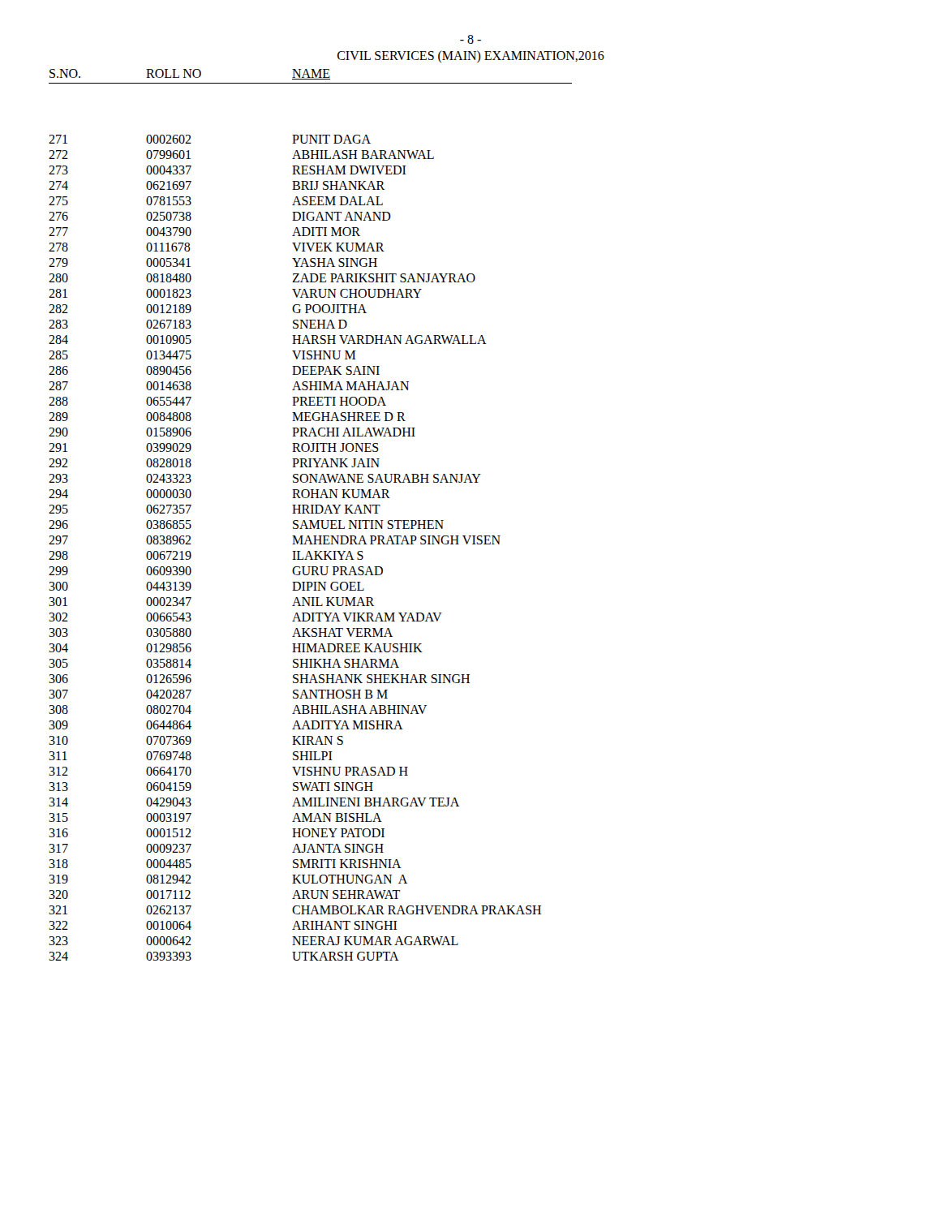- 8 -
CIVIL SERVICES (MAIN) EXAMINATION,2016
S.NO.
ROLL NO
NAME
| 271 | 0002602 | PUNIT DAGA |
| 272 | 0799601 | ABHILASH BARANWAL |
| 273 | 0004337 | RESHAM DWIVEDI |
| 274 | 0621697 | BRIJ SHANKAR |
| 275 | 0781553 | ASEEM DALAL |
| 276 | 0250738 | DIGANT ANAND |
| 277 | 0043790 | ADITI MOR |
| 278 | 0111678 | VIVEK KUMAR |
| 279 | 0005341 | YASHA SINGH |
| 280 | 0818480 | ZADE PARIKSHIT SANJAYRAO |
| 281 | 0001823 | VARUN CHOUDHARY |
| 282 | 0012189 | G POOJITHA |
| 283 | 0267183 | SNEHA D |
| 284 | 0010905 | HARSH VARDHAN AGARWALLA |
| 285 | 0134475 | VISHNU M |
| 286 | 0890456 | DEEPAK SAINI |
| 287 | 0014638 | ASHIMA MAHAJAN |
| 288 | 0655447 | PREETI HOODA |
| 289 | 0084808 | MEGHASHREE D R |
| 290 | 0158906 | PRACHI AILAWADHI |
| 291 | 0399029 | ROJITH JONES |
| 292 | 0828018 | PRIYANK JAIN |
| 293 | 0243323 | SONAWANE SAURABH SANJAY |
| 294 | 0000030 | ROHAN KUMAR |
| 295 | 0627357 | HRIDAY KANT |
| 296 | 0386855 | SAMUEL NITIN STEPHEN |
| 297 | 0838962 | MAHENDRA PRATAP SINGH VISEN |
| 298 | 0067219 | ILAKKIYA S |
| 299 | 0609390 | GURU PRASAD |
| 300 | 0443139 | DIPIN GOEL |
| 301 | 0002347 | ANIL KUMAR |
| 302 | 0066543 | ADITYA VIKRAM YADAV |
| 303 | 0305880 | AKSHAT VERMA |
| 304 | 0129856 | HIMADREE KAUSHIK |
| 305 | 0358814 | SHIKHA SHARMA |
| 306 | 0126596 | SHASHANK SHEKHAR SINGH |
| 307 | 0420287 | SANTHOSH B M |
| 308 | 0802704 | ABHILASHA ABHINAV |
| 309 | 0644864 | AADITYA MISHRA |
| 310 | 0707369 | KIRAN S |
| 311 | 0769748 | SHILPI |
| 312 | 0664170 | VISHNU PRASAD H |
| 313 | 0604159 | SWATI SINGH |
| 314 | 0429043 | AMILINENI BHARGAV TEJA |
| 315 | 0003197 | AMAN BISHLA |
| 316 | 0001512 | HONEY PATODI |
| 317 | 0009237 | AJANTA SINGH |
| 318 | 0004485 | SMRITI KRISHNIA |
| 319 | 0812942 | KULOTHUNGAN A |
| 320 | 0017112 | ARUN SEHRAWAT |
| 321 | 0262137 | CHAMBOLKAR RAGHVENDRA PRAKASH |
| 322 | 0010064 | ARIHANT SINGHI |
| 323 | 0000642 | NEERAJ KUMAR AGARWAL |
| 324 | 0393393 | UTKARSH GUPTA |